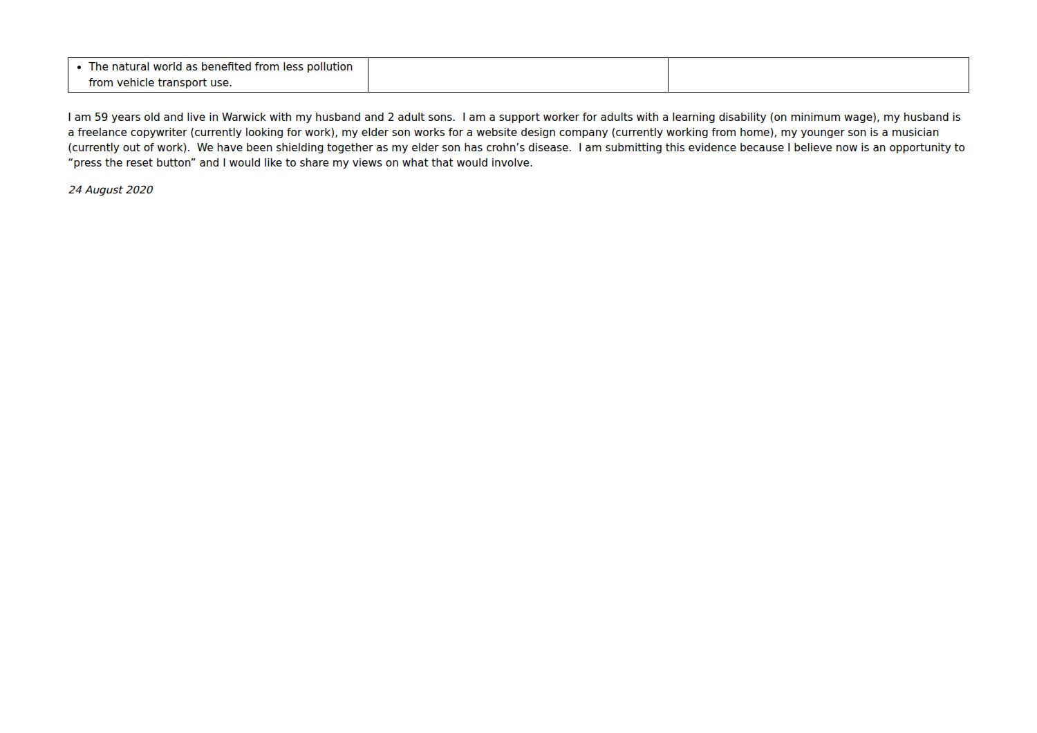| The natural world as benefited from less pollution from vehicle transport use. | | |
I am 59 years old and live in Warwick with my husband and 2 adult sons. I am a support worker for adults with a learning disability (on minimum wage), my husband is a freelance copywriter (currently looking for work), my elder son works for a website design company (currently working from home), my younger son is a musician (currently out of work). We have been shielding together as my elder son has crohn’s disease. I am submitting this evidence because I believe now is an opportunity to “press the reset button” and I would like to share my views on what that would involve.
24 August 2020